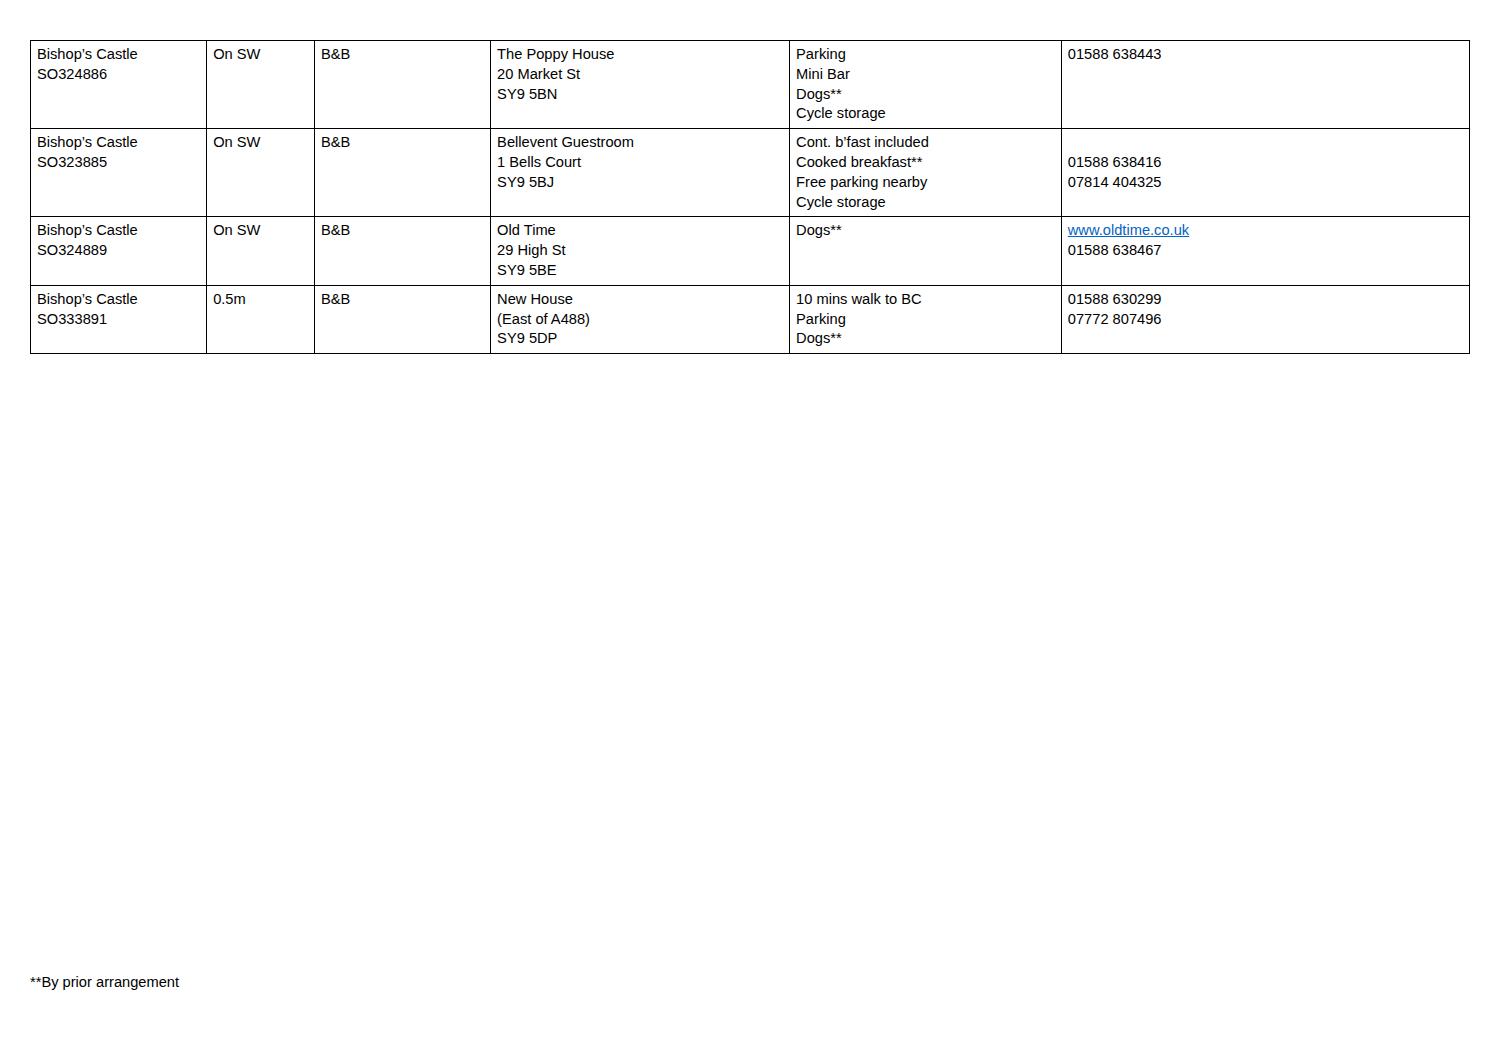| Bishop’s Castle SO324886 | On SW | B&B | The Poppy House 20 Market St SY9 5BN | Parking Mini Bar Dogs** Cycle storage | 01588 638443 |
| Bishop’s Castle SO323885 | On SW | B&B | Bellevent Guestroom 1 Bells Court SY9 5BJ | Cont. b’fast included Cooked breakfast** Free parking nearby Cycle storage | 01588 638416 07814 404325 |
| Bishop’s Castle SO324889 | On SW | B&B | Old Time 29 High St SY9 5BE | Dogs** | www.oldtime.co.uk 01588 638467 |
| Bishop’s Castle SO333891 | 0.5m | B&B | New House (East of A488) SY9 5DP | 10 mins walk to BC Parking Dogs** | 01588 630299 07772 807496 |
**By prior arrangement